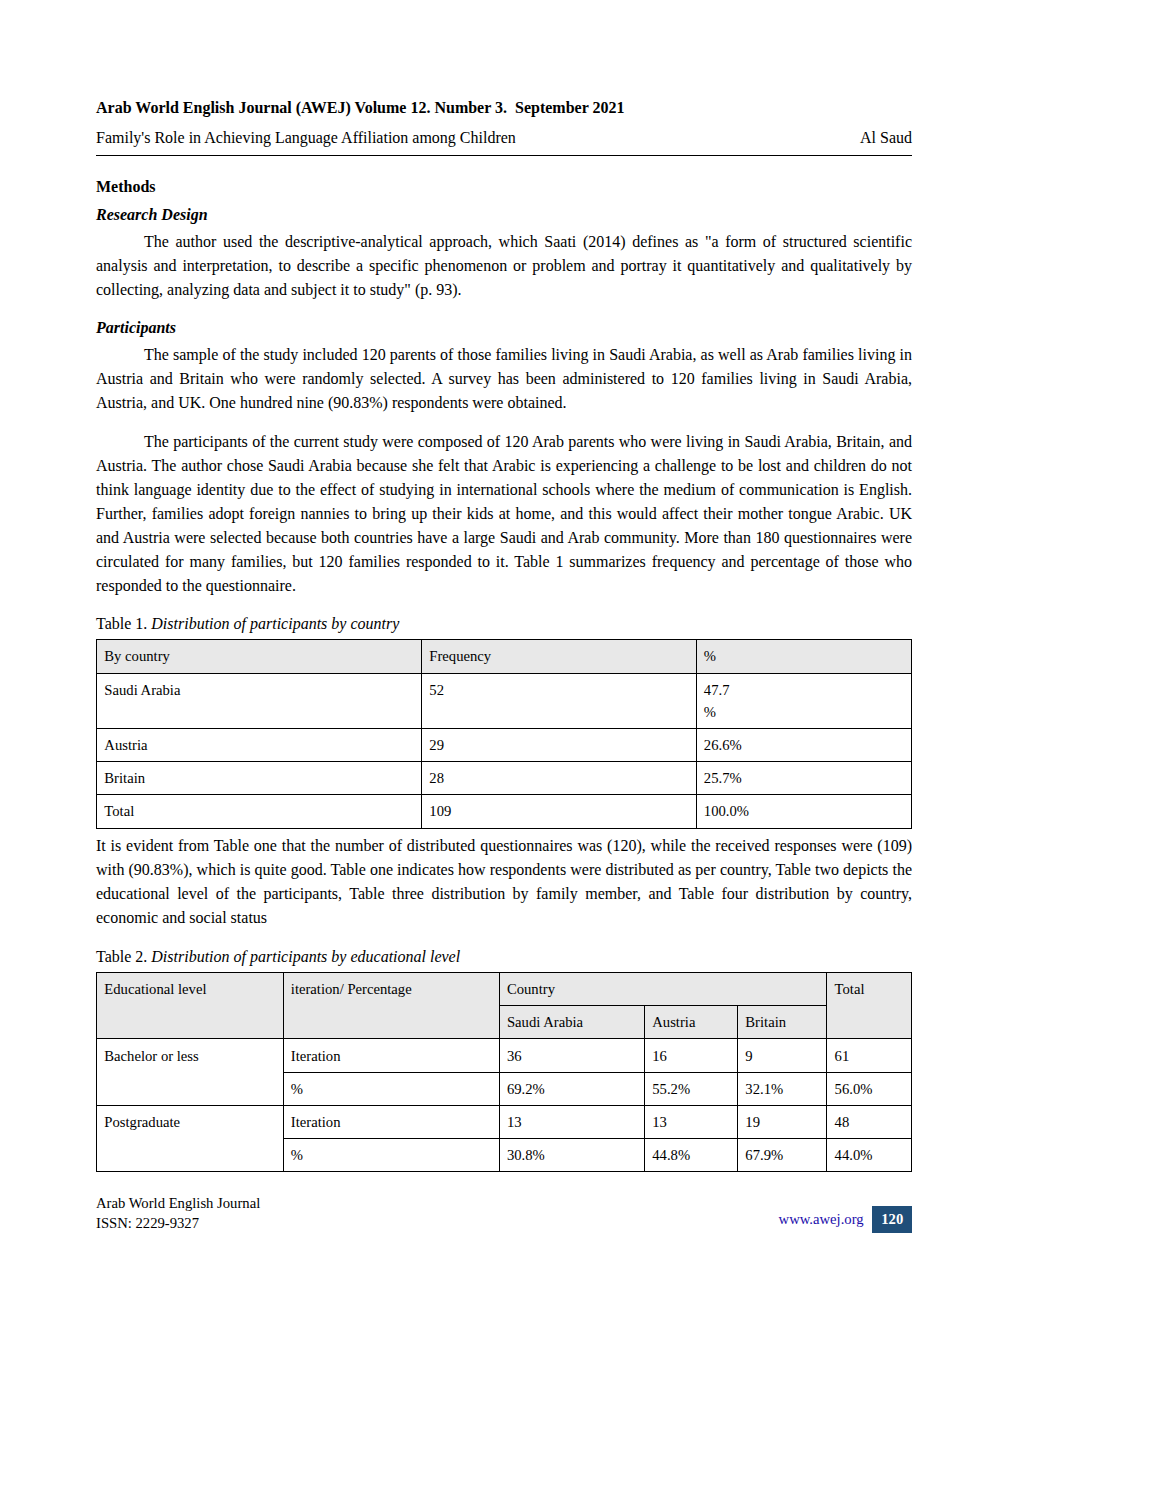Arab World English Journal (AWEJ) Volume 12. Number 3. September 2021
Family's Role in Achieving Language Affiliation among Children Al Saud
Methods
Research Design
The author used the descriptive-analytical approach, which Saati (2014) defines as "a form of structured scientific analysis and interpretation, to describe a specific phenomenon or problem and portray it quantitatively and qualitatively by collecting, analyzing data and subject it to study" (p. 93).
Participants
The sample of the study included 120 parents of those families living in Saudi Arabia, as well as Arab families living in Austria and Britain who were randomly selected. A survey has been administered to 120 families living in Saudi Arabia, Austria, and UK. One hundred nine (90.83%) respondents were obtained.
The participants of the current study were composed of 120 Arab parents who were living in Saudi Arabia, Britain, and Austria. The author chose Saudi Arabia because she felt that Arabic is experiencing a challenge to be lost and children do not think language identity due to the effect of studying in international schools where the medium of communication is English. Further, families adopt foreign nannies to bring up their kids at home, and this would affect their mother tongue Arabic. UK and Austria were selected because both countries have a large Saudi and Arab community. More than 180 questionnaires were circulated for many families, but 120 families responded to it. Table 1 summarizes frequency and percentage of those who responded to the questionnaire.
Table 1. Distribution of participants by country
| By country | Frequency | % |
| --- | --- | --- |
| Saudi Arabia | 52 | 47.7 % |
| Austria | 29 | 26.6% |
| Britain | 28 | 25.7% |
| Total | 109 | 100.0% |
It is evident from Table one that the number of distributed questionnaires was (120), while the received responses were (109) with (90.83%), which is quite good. Table one indicates how respondents were distributed as per country, Table two depicts the educational level of the participants, Table three distribution by family member, and Table four distribution by country, economic and social status
Table 2. Distribution of participants by educational level
| Educational level | iteration/ Percentage | Country | Total |
| --- | --- | --- | --- |
| Saudi Arabia | Austria | Britain |
| Bachelor or less | Iteration | 36 | 16 | 9 | 61 |
| % | 69.2% | 55.2% | 32.1% | 56.0% |
| Postgraduate | Iteration | 13 | 13 | 19 | 48 |
| % | 30.8% | 44.8% | 67.9% | 44.0% |
Arab World English Journal
ISSN: 2229-9327
www.awej.org 120